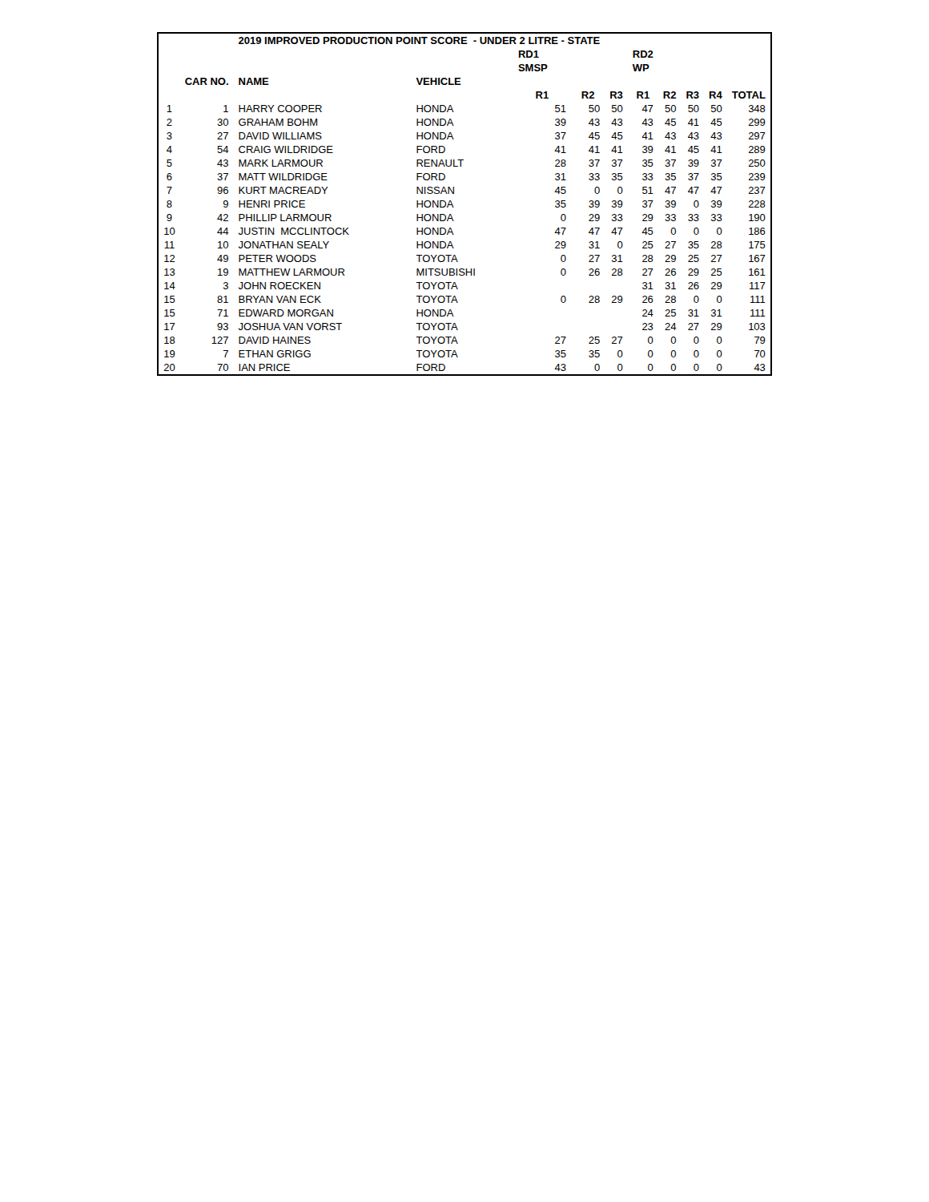| | | 2019 IMPROVED PRODUCTION POINT SCORE - UNDER 2 LITRE - STATE | | | | | | |
| | | | | RD1 | | | RD2 | | | | |
| | | | | SMSP | | | WP | | | | |
| | CAR NO. | NAME | VEHICLE | | | | | | | | |
| | | | | R1 | R2 | R3 | R1 | R2 | R3 | R4 | TOTAL |
| 1 | 1 | HARRY COOPER | HONDA | 51 | 50 | 50 | 47 | 50 | 50 | 50 | 348 |
| 2 | 30 | GRAHAM BOHM | HONDA | 39 | 43 | 43 | 43 | 45 | 41 | 45 | 299 |
| 3 | 27 | DAVID WILLIAMS | HONDA | 37 | 45 | 45 | 41 | 43 | 43 | 43 | 297 |
| 4 | 54 | CRAIG WILDRIDGE | FORD | 41 | 41 | 41 | 39 | 41 | 45 | 41 | 289 |
| 5 | 43 | MARK LARMOUR | RENAULT | 28 | 37 | 37 | 35 | 37 | 39 | 37 | 250 |
| 6 | 37 | MATT WILDRIDGE | FORD | 31 | 33 | 35 | 33 | 35 | 37 | 35 | 239 |
| 7 | 96 | KURT MACREADY | NISSAN | 45 | 0 | 0 | 51 | 47 | 47 | 47 | 237 |
| 8 | 9 | HENRI PRICE | HONDA | 35 | 39 | 39 | 37 | 39 | 0 | 39 | 228 |
| 9 | 42 | PHILLIP LARMOUR | HONDA | 0 | 29 | 33 | 29 | 33 | 33 | 33 | 190 |
| 10 | 44 | JUSTIN MCCLINTOCK | HONDA | 47 | 47 | 47 | 45 | 0 | 0 | 0 | 186 |
| 11 | 10 | JONATHAN SEALY | HONDA | 29 | 31 | 0 | 25 | 27 | 35 | 28 | 175 |
| 12 | 49 | PETER WOODS | TOYOTA | 0 | 27 | 31 | 28 | 29 | 25 | 27 | 167 |
| 13 | 19 | MATTHEW LARMOUR | MITSUBISHI | 0 | 26 | 28 | 27 | 26 | 29 | 25 | 161 |
| 14 | 3 | JOHN ROECKEN | TOYOTA | | | | 31 | 31 | 26 | 29 | 117 |
| 15 | 81 | BRYAN VAN ECK | TOYOTA | 0 | 28 | 29 | 26 | 28 | 0 | 0 | 111 |
| 15 | 71 | EDWARD MORGAN | HONDA | | | | 24 | 25 | 31 | 31 | 111 |
| 17 | 93 | JOSHUA VAN VORST | TOYOTA | | | | 23 | 24 | 27 | 29 | 103 |
| 18 | 127 | DAVID HAINES | TOYOTA | 27 | 25 | 27 | 0 | 0 | 0 | 0 | 79 |
| 19 | 7 | ETHAN GRIGG | TOYOTA | 35 | 35 | 0 | 0 | 0 | 0 | 0 | 70 |
| 20 | 70 | IAN PRICE | FORD | 43 | 0 | 0 | 0 | 0 | 0 | 0 | 43 |